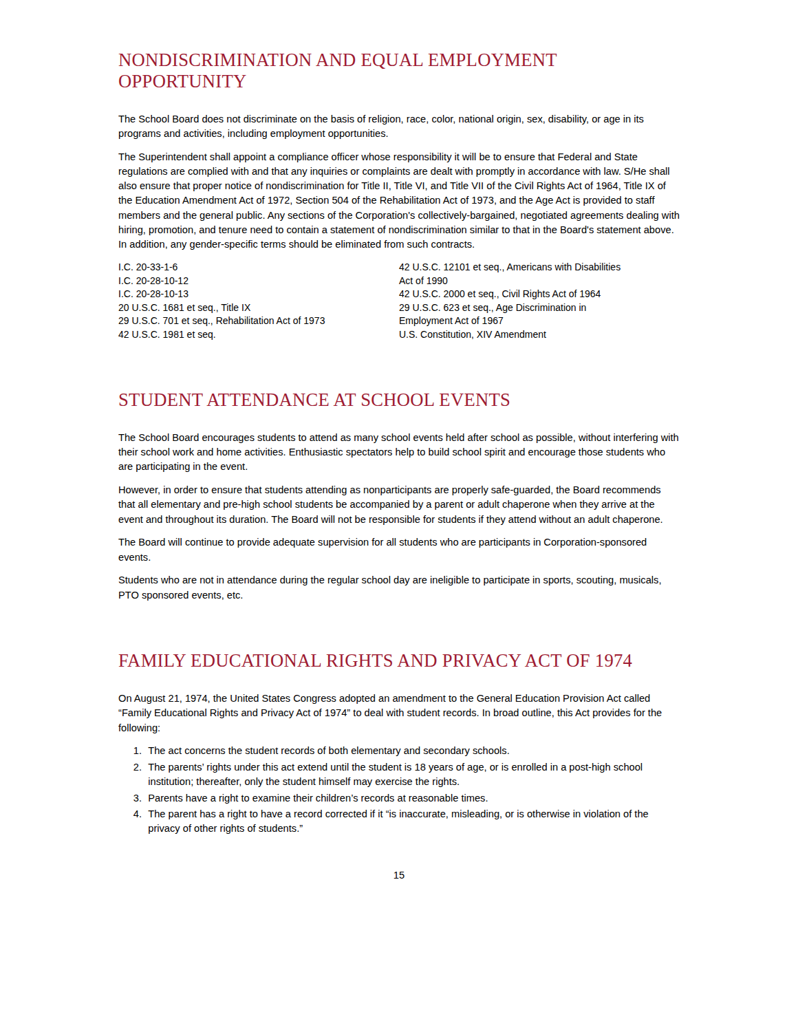NONDISCRIMINATION AND EQUAL EMPLOYMENT OPPORTUNITY
The School Board does not discriminate on the basis of religion, race, color, national origin, sex, disability, or age in its programs and activities, including employment opportunities.
The Superintendent shall appoint a compliance officer whose responsibility it will be to ensure that Federal and State regulations are complied with and that any inquiries or complaints are dealt with promptly in accordance with law. S/He shall also ensure that proper notice of nondiscrimination for Title II, Title VI, and Title VII of the Civil Rights Act of 1964, Title IX of the Education Amendment Act of 1972, Section 504 of the Rehabilitation Act of 1973, and the Age Act is provided to staff members and the general public. Any sections of the Corporation's collectively-bargained, negotiated agreements dealing with hiring, promotion, and tenure need to contain a statement of nondiscrimination similar to that in the Board's statement above. In addition, any gender-specific terms should be eliminated from such contracts.
| I.C. 20-33-1-6 | 42 U.S.C. 12101 et seq., Americans with Disabilities |
| I.C. 20-28-10-12 | Act of 1990 |
| I.C. 20-28-10-13 | 42 U.S.C. 2000 et seq., Civil Rights Act of 1964 |
| 20 U.S.C. 1681 et seq., Title IX | 29 U.S.C. 623 et seq., Age Discrimination in |
| 29 U.S.C. 701 et seq., Rehabilitation Act of 1973 | Employment Act of 1967 |
| 42 U.S.C. 1981 et seq. | U.S. Constitution, XIV Amendment |
STUDENT ATTENDANCE AT SCHOOL EVENTS
The School Board encourages students to attend as many school events held after school as possible, without interfering with their school work and home activities. Enthusiastic spectators help to build school spirit and encourage those students who are participating in the event.
However, in order to ensure that students attending as nonparticipants are properly safe-guarded, the Board recommends that all elementary and pre-high school students be accompanied by a parent or adult chaperone when they arrive at the event and throughout its duration. The Board will not be responsible for students if they attend without an adult chaperone.
The Board will continue to provide adequate supervision for all students who are participants in Corporation-sponsored events.
Students who are not in attendance during the regular school day are ineligible to participate in sports, scouting, musicals, PTO sponsored events, etc.
FAMILY EDUCATIONAL RIGHTS AND PRIVACY ACT OF 1974
On August 21, 1974, the United States Congress adopted an amendment to the General Education Provision Act called “Family Educational Rights and Privacy Act of 1974” to deal with student records. In broad outline, this Act provides for the following:
The act concerns the student records of both elementary and secondary schools.
The parents’ rights under this act extend until the student is 18 years of age, or is enrolled in a post-high school institution; thereafter, only the student himself may exercise the rights.
Parents have a right to examine their children’s records at reasonable times.
The parent has a right to have a record corrected if it “is inaccurate, misleading, or is otherwise in violation of the privacy of other rights of students.”
15